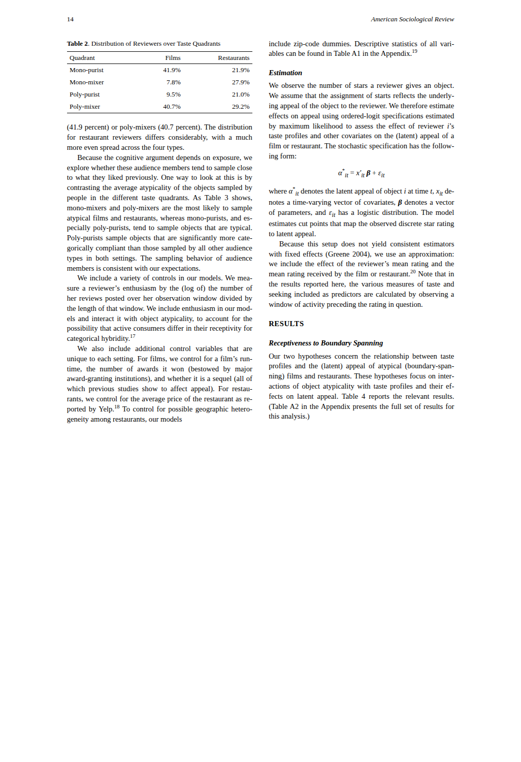14 American Sociological Review
Table 2 . Distribution of Reviewers over Taste Quadrants
| Quadrant | Films | Restaurants |
| --- | --- | --- |
| Mono-purist | 41.9% | 21.9% |
| Mono-mixer | 7.8% | 27.9% |
| Poly-purist | 9.5% | 21.0% |
| Poly-mixer | 40.7% | 29.2% |
(41.9 percent) or poly-mixers (40.7 percent). The distribution for restaurant reviewers differs considerably, with a much more even spread across the four types.
Because the cognitive argument depends on exposure, we explore whether these audience members tend to sample close to what they liked previously. One way to look at this is by contrasting the average atypicality of the objects sampled by people in the different taste quadrants. As Table 3 shows, mono-mixers and poly-mixers are the most likely to sample atypical films and restaurants, whereas mono-purists, and especially poly-purists, tend to sample objects that are typical. Poly-purists sample objects that are significantly more categorically compliant than those sampled by all other audience types in both settings. The sampling behavior of audience members is consistent with our expectations.
We include a variety of controls in our models. We measure a reviewer’s enthusiasm by the (log of) the number of her reviews posted over her observation window divided by the length of that window. We include enthusiasm in our models and interact it with object atypicality, to account for the possibility that active consumers differ in their receptivity for categorical hybridity.17
We also include additional control variables that are unique to each setting. For films, we control for a film’s run-time, the number of awards it won (bestowed by major award-granting institutions), and whether it is a sequel (all of which previous studies show to affect appeal). For restaurants, we control for the average price of the restaurant as reported by Yelp.18 To control for possible geographic heterogeneity among restaurants, our models
include zip-code dummies. Descriptive statistics of all variables can be found in Table A1 in the Appendix.19
Estimation
We observe the number of stars a reviewer gives an object. We assume that the assignment of starts reflects the underlying appeal of the object to the reviewer. We therefore estimate effects on appeal using ordered-logit specifications estimated by maximum likelihood to assess the effect of reviewer i’s taste profiles and other covariates on the (latent) appeal of a film or restaurant. The stochastic specification has the following form:
α*it = x′it β + εit
where α*it denotes the latent appeal of object i at time t, xit denotes a time-varying vector of covariates, β denotes a vector of parameters, and εit has a logistic distribution. The model estimates cut points that map the observed discrete star rating to latent appeal.
Because this setup does not yield consistent estimators with fixed effects (Greene 2004), we use an approximation: we include the effect of the reviewer’s mean rating and the mean rating received by the film or restaurant.20 Note that in the results reported here, the various measures of taste and seeking included as predictors are calculated by observing a window of activity preceding the rating in question.
RESULTS
Receptiveness to Boundary Spanning
Our two hypotheses concern the relationship between taste profiles and the (latent) appeal of atypical (boundary-spanning) films and restaurants. These hypotheses focus on interactions of object atypicality with taste profiles and their effects on latent appeal. Table 4 reports the relevant results. (Table A2 in the Appendix presents the full set of results for this analysis.)